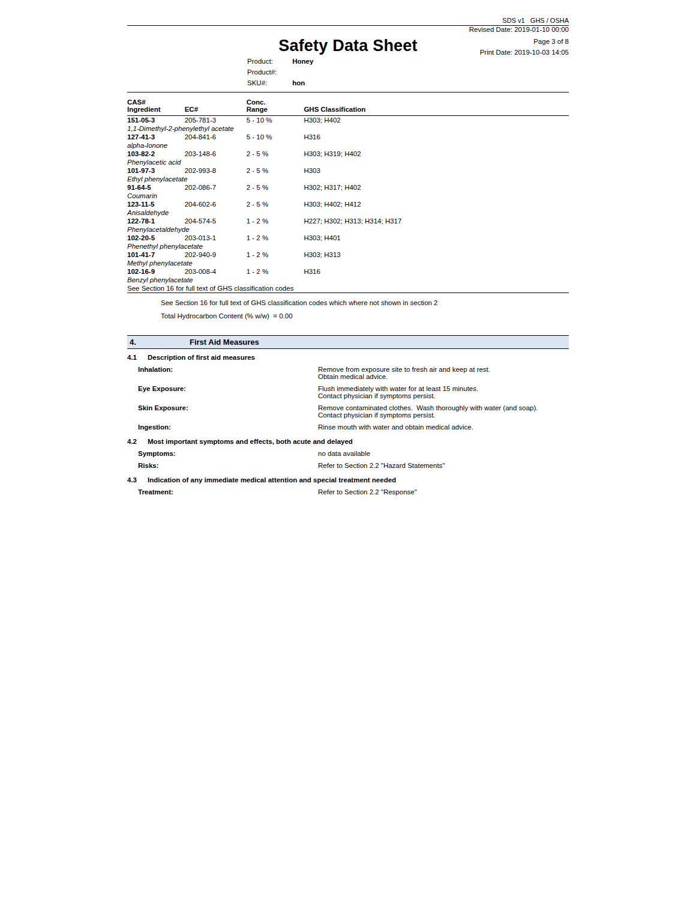SDS v1 GHS / OSHA
Revised Date: 2019-01-10 00:00
Safety Data Sheet
Page 3 of 8
Print Date: 2019-10-03 14:05
Product: Honey
Product#:
SKU#: hon
| CAS# Ingredient | EC# | Conc. Range | GHS Classification |
| --- | --- | --- | --- |
| 151-05-3 | 205-781-3 | 5 - 10 % | H303; H402 |
| 1,1-Dimethyl-2-phenylethyl acetate |
| 127-41-3 | 204-841-6 | 5 - 10 % | H316 |
| alpha-Ionone |
| 103-82-2 | 203-148-6 | 2 - 5 % | H303; H319; H402 |
| Phenylacetic acid |
| 101-97-3 | 202-993-8 | 2 - 5 % | H303 |
| Ethyl phenylacetate |
| 91-64-5 | 202-086-7 | 2 - 5 % | H302; H317; H402 |
| Coumarin |
| 123-11-5 | 204-602-6 | 2 - 5 % | H303; H402; H412 |
| Anisaldehyde |
| 122-78-1 | 204-574-5 | 1 - 2 % | H227; H302; H313; H314; H317 |
| Phenylacetaldehyde |
| 102-20-5 | 203-013-1 | 1 - 2 % | H303; H401 |
| Phenethyl phenylacetate |
| 101-41-7 | 202-940-9 | 1 - 2 % | H303; H313 |
| Methyl phenylacetate |
| 102-16-9 | 203-008-4 | 1 - 2 % | H316 |
| Benzyl phenylacetate |
| See Section 16 for full text of GHS classification codes |
See Section 16 for full text of GHS classification codes which where not shown in section 2
Total Hydrocarbon Content (% w/w) = 0.00
4. First Aid Measures
4.1 Description of first aid measures
| Inhalation: | Remove from exposure site to fresh air and keep at rest. Obtain medical advice. |
| Eye Exposure: | Flush immediately with water for at least 15 minutes. Contact physician if symptoms persist. |
| Skin Exposure: | Remove contaminated clothes. Wash thoroughly with water (and soap). Contact physician if symptoms persist. |
| Ingestion: | Rinse mouth with water and obtain medical advice. |
4.2 Most important symptoms and effects, both acute and delayed
| Symptoms: | no data available |
| Risks: | Refer to Section 2.2 "Hazard Statements" |
4.3 Indication of any immediate medical attention and special treatment needed
| Treatment: | Refer to Section 2.2 "Response" |